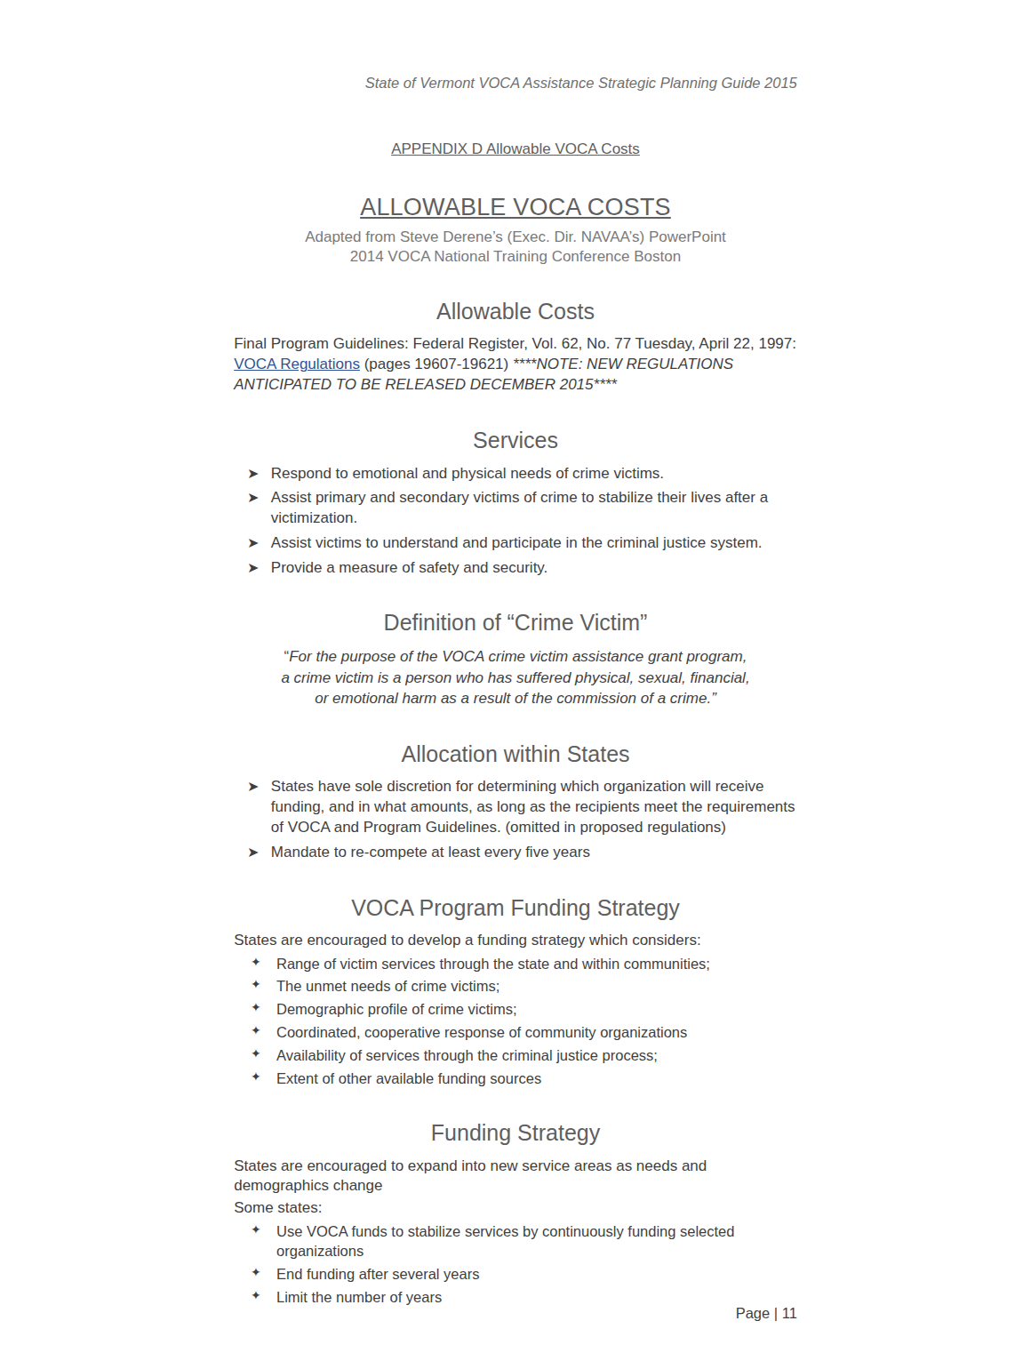State of Vermont VOCA Assistance Strategic Planning Guide 2015
APPENDIX D Allowable VOCA Costs
ALLOWABLE VOCA COSTS
Adapted from Steve Derene’s (Exec. Dir. NAVAA’s) PowerPoint
2014 VOCA National Training Conference Boston
Allowable Costs
Final Program Guidelines: Federal Register, Vol. 62, No. 77 Tuesday, April 22, 1997: VOCA Regulations (pages 19607-19621) ****NOTE: NEW REGULATIONS ANTICIPATED TO BE RELEASED DECEMBER 2015****
Services
Respond to emotional and physical needs of crime victims.
Assist primary and secondary victims of crime to stabilize their lives after a victimization.
Assist victims to understand and participate in the criminal justice system.
Provide a measure of safety and security.
Definition of “Crime Victim”
“For the purpose of the VOCA crime victim assistance grant program,
a crime victim is a person who has suffered physical, sexual, financial,
or emotional harm as a result of the commission of a crime.”
Allocation within States
States have sole discretion for determining which organization will receive funding, and in what amounts, as long as the recipients meet the requirements of VOCA and Program Guidelines. (omitted in proposed regulations)
Mandate to re-compete at least every five years
VOCA Program Funding Strategy
States are encouraged to develop a funding strategy which considers:
Range of victim services through the state and within communities;
The unmet needs of crime victims;
Demographic profile of crime victims;
Coordinated, cooperative response of community organizations
Availability of services through the criminal justice process;
Extent of other available funding sources
Funding Strategy
States are encouraged to expand into new service areas as needs and demographics change
Some states:
Use VOCA funds to stabilize services by continuously funding selected organizations
End funding after several years
Limit the number of years
Page | 11